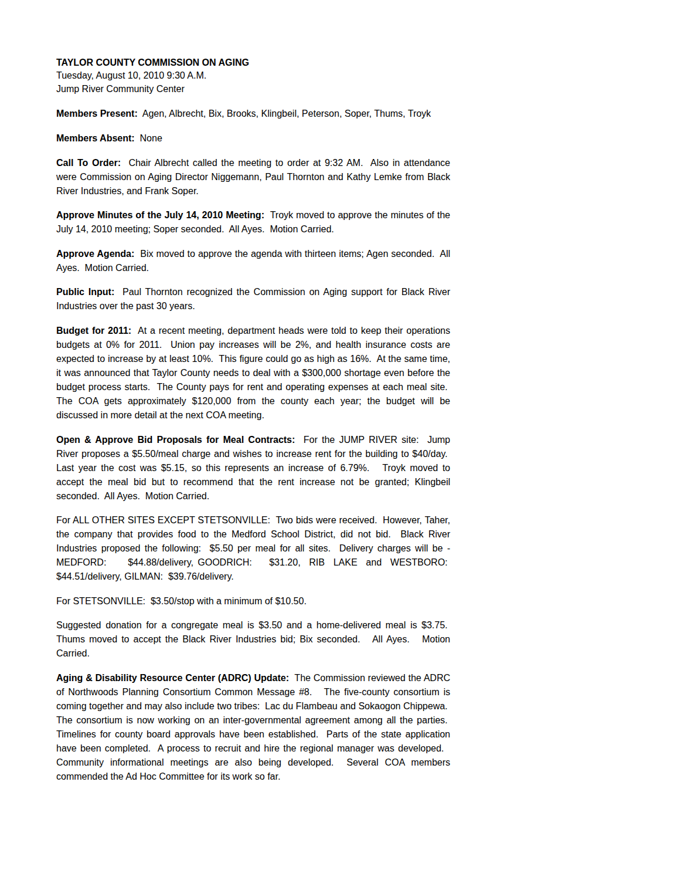TAYLOR COUNTY COMMISSION ON AGING
Tuesday, August 10, 2010 9:30 A.M.
Jump River Community Center
Members Present: Agen, Albrecht, Bix, Brooks, Klingbeil, Peterson, Soper, Thums, Troyk
Members Absent: None
Call To Order: Chair Albrecht called the meeting to order at 9:32 AM. Also in attendance were Commission on Aging Director Niggemann, Paul Thornton and Kathy Lemke from Black River Industries, and Frank Soper.
Approve Minutes of the July 14, 2010 Meeting: Troyk moved to approve the minutes of the July 14, 2010 meeting; Soper seconded. All Ayes. Motion Carried.
Approve Agenda: Bix moved to approve the agenda with thirteen items; Agen seconded. All Ayes. Motion Carried.
Public Input: Paul Thornton recognized the Commission on Aging support for Black River Industries over the past 30 years.
Budget for 2011: At a recent meeting, department heads were told to keep their operations budgets at 0% for 2011. Union pay increases will be 2%, and health insurance costs are expected to increase by at least 10%. This figure could go as high as 16%. At the same time, it was announced that Taylor County needs to deal with a $300,000 shortage even before the budget process starts. The County pays for rent and operating expenses at each meal site. The COA gets approximately $120,000 from the county each year; the budget will be discussed in more detail at the next COA meeting.
Open & Approve Bid Proposals for Meal Contracts: For the JUMP RIVER site: Jump River proposes a $5.50/meal charge and wishes to increase rent for the building to $40/day. Last year the cost was $5.15, so this represents an increase of 6.79%. Troyk moved to accept the meal bid but to recommend that the rent increase not be granted; Klingbeil seconded. All Ayes. Motion Carried.
For ALL OTHER SITES EXCEPT STETSONVILLE: Two bids were received. However, Taher, the company that provides food to the Medford School District, did not bid. Black River Industries proposed the following: $5.50 per meal for all sites. Delivery charges will be - MEDFORD: $44.88/delivery, GOODRICH: $31.20, RIB LAKE and WESTBORO: $44.51/delivery, GILMAN: $39.76/delivery.
For STETSONVILLE: $3.50/stop with a minimum of $10.50.
Suggested donation for a congregate meal is $3.50 and a home-delivered meal is $3.75. Thums moved to accept the Black River Industries bid; Bix seconded. All Ayes. Motion Carried.
Aging & Disability Resource Center (ADRC) Update: The Commission reviewed the ADRC of Northwoods Planning Consortium Common Message #8. The five-county consortium is coming together and may also include two tribes: Lac du Flambeau and Sokaogon Chippewa. The consortium is now working on an inter-governmental agreement among all the parties. Timelines for county board approvals have been established. Parts of the state application have been completed. A process to recruit and hire the regional manager was developed. Community informational meetings are also being developed. Several COA members commended the Ad Hoc Committee for its work so far.